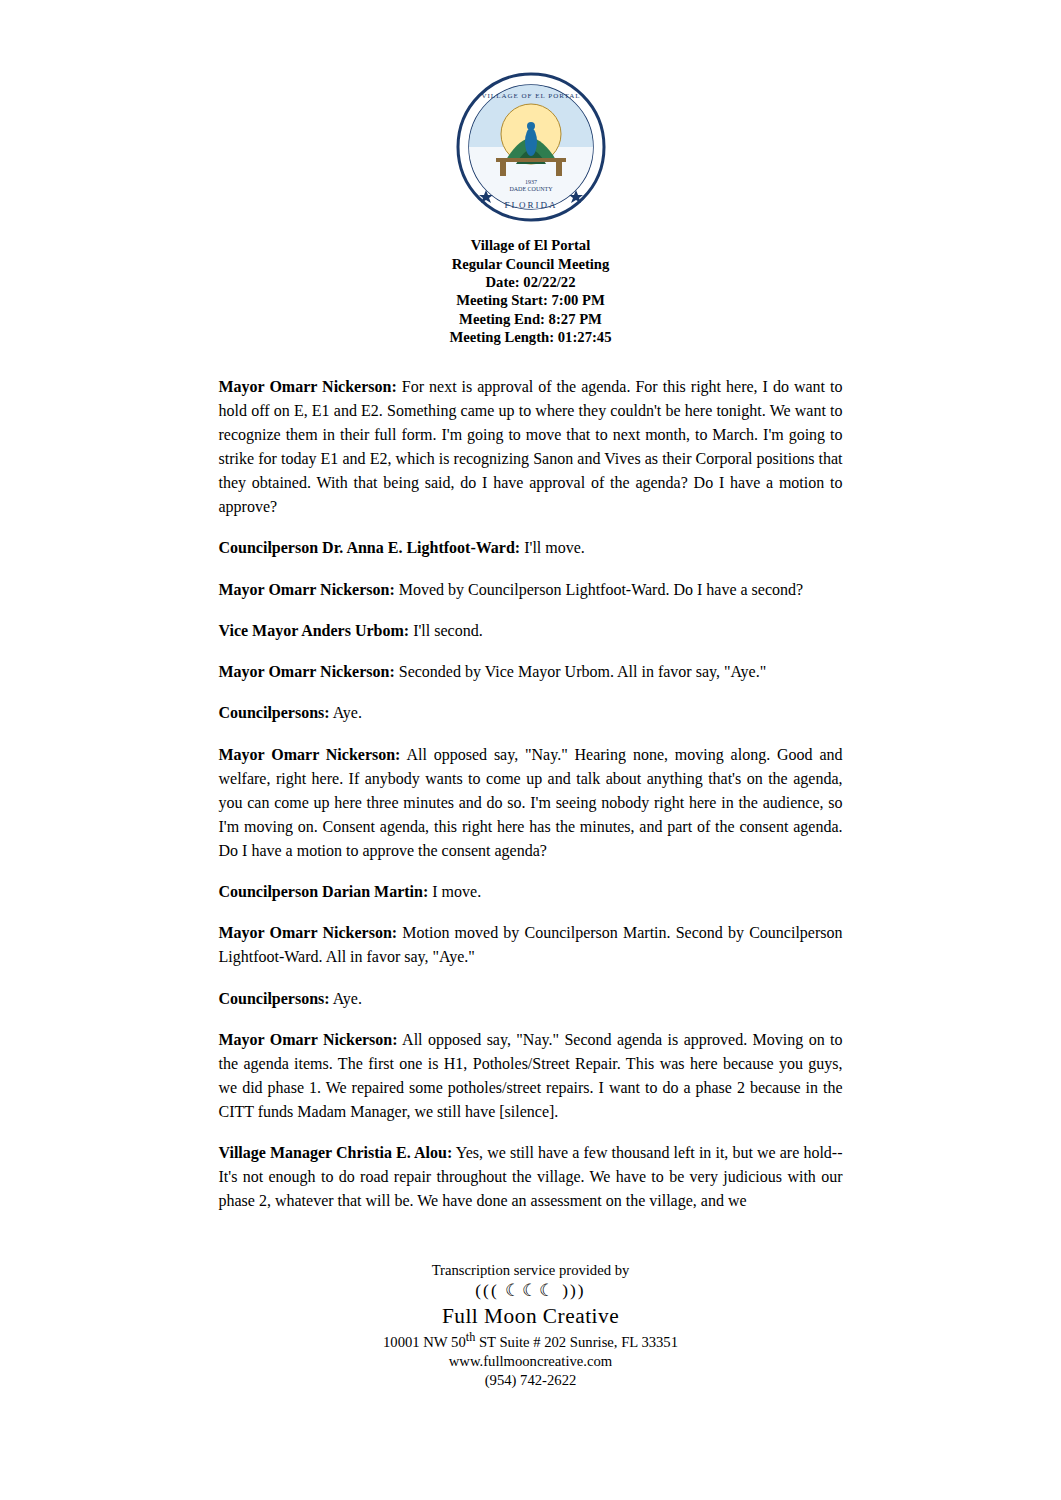VILLAGE OF EL PORTAL 1937 DADE COUNTY FLORIDA
Village of El Portal
Regular Council Meeting
Date: 02/22/22
Meeting Start: 7:00 PM
Meeting End: 8:27 PM
Meeting Length: 01:27:45
Mayor Omarr Nickerson: For next is approval of the agenda. For this right here, I do want to hold off on E, E1 and E2. Something came up to where they couldn't be here tonight. We want to recognize them in their full form. I'm going to move that to next month, to March. I'm going to strike for today E1 and E2, which is recognizing Sanon and Vives as their Corporal positions that they obtained. With that being said, do I have approval of the agenda? Do I have a motion to approve?
Councilperson Dr. Anna E. Lightfoot-Ward: I'll move.
Mayor Omarr Nickerson: Moved by Councilperson Lightfoot-Ward. Do I have a second?
Vice Mayor Anders Urbom: I'll second.
Mayor Omarr Nickerson: Seconded by Vice Mayor Urbom. All in favor say, "Aye."
Councilpersons: Aye.
Mayor Omarr Nickerson: All opposed say, "Nay." Hearing none, moving along. Good and welfare, right here. If anybody wants to come up and talk about anything that's on the agenda, you can come up here three minutes and do so. I'm seeing nobody right here in the audience, so I'm moving on. Consent agenda, this right here has the minutes, and part of the consent agenda. Do I have a motion to approve the consent agenda?
Councilperson Darian Martin: I move.
Mayor Omarr Nickerson: Motion moved by Councilperson Martin. Second by Councilperson Lightfoot-Ward. All in favor say, "Aye."
Councilpersons: Aye.
Mayor Omarr Nickerson: All opposed say, "Nay." Second agenda is approved. Moving on to the agenda items. The first one is H1, Potholes/Street Repair. This was here because you guys, we did phase 1. We repaired some potholes/street repairs. I want to do a phase 2 because in the CITT funds Madam Manager, we still have [silence].
Village Manager Christia E. Alou: Yes, we still have a few thousand left in it, but we are hold-- It's not enough to do road repair throughout the village. We have to be very judicious with our phase 2, whatever that will be. We have done an assessment on the village, and we
Transcription service provided by
((( ☾☾☾ )))
Full Moon Creative
10001 NW 50th ST Suite # 202 Sunrise, FL 33351
www.fullmooncreative.com
(954) 742-2622